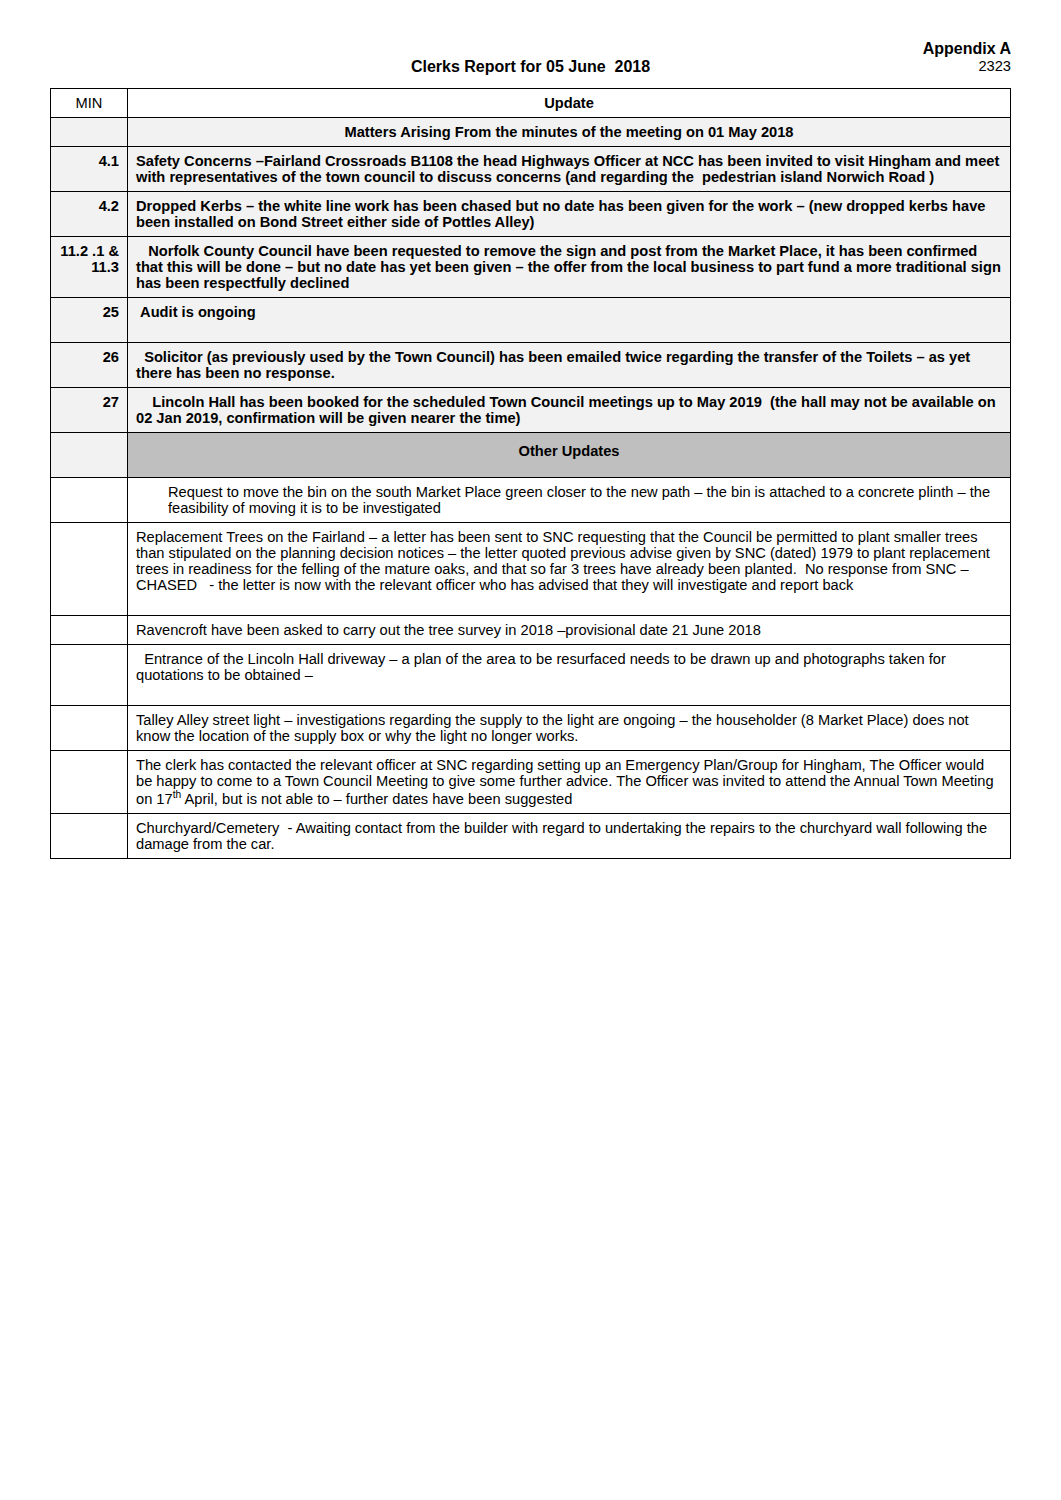Appendix A
Clerks Report for 05 June 2018
2323
| MIN | Update |
| | Matters Arising From the minutes of the meeting on 01 May 2018 |
| 4.1 | Safety Concerns –Fairland Crossroads B1108 the head Highways Officer at NCC has been invited to visit Hingham and meet with representatives of the town council to discuss concerns (and regarding the pedestrian island Norwich Road ) |
| 4.2 | Dropped Kerbs – the white line work has been chased but no date has been given for the work – (new dropped kerbs have been installed on Bond Street either side of Pottles Alley) |
| 11.2 .1 & 11.3 | Norfolk County Council have been requested to remove the sign and post from the Market Place, it has been confirmed that this will be done – but no date has yet been given – the offer from the local business to part fund a more traditional sign has been respectfully declined |
| 25 | Audit is ongoing |
| 26 | Solicitor (as previously used by the Town Council) has been emailed twice regarding the transfer of the Toilets – as yet there has been no response. |
| 27 | Lincoln Hall has been booked for the scheduled Town Council meetings up to May 2019 (the hall may not be available on 02 Jan 2019, confirmation will be given nearer the time) |
| | Other Updates |
| | Request to move the bin on the south Market Place green closer to the new path – the bin is attached to a concrete plinth – the feasibility of moving it is to be investigated |
| | Replacement Trees on the Fairland – a letter has been sent to SNC requesting that the Council be permitted to plant smaller trees than stipulated on the planning decision notices – the letter quoted previous advise given by SNC (dated) 1979 to plant replacement trees in readiness for the felling of the mature oaks, and that so far 3 trees have already been planted. No response from SNC – CHASED - the letter is now with the relevant officer who has advised that they will investigate and report back |
| | Ravencroft have been asked to carry out the tree survey in 2018 –provisional date 21 June 2018 |
| | Entrance of the Lincoln Hall driveway – a plan of the area to be resurfaced needs to be drawn up and photographs taken for quotations to be obtained – |
| | Talley Alley street light – investigations regarding the supply to the light are ongoing – the householder (8 Market Place) does not know the location of the supply box or why the light no longer works. |
| | The clerk has contacted the relevant officer at SNC regarding setting up an Emergency Plan/Group for Hingham, The Officer would be happy to come to a Town Council Meeting to give some further advice. The Officer was invited to attend the Annual Town Meeting on 17 th April, but is not able to – further dates have been suggested |
| | Churchyard/Cemetery - Awaiting contact from the builder with regard to undertaking the repairs to the churchyard wall following the damage from the car. |